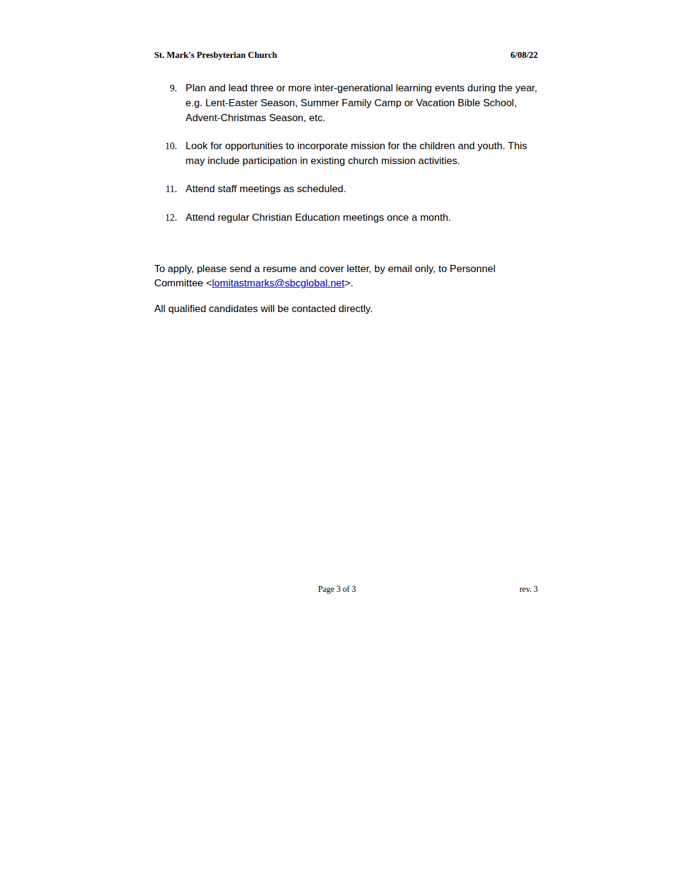St. Mark's Presbyterian Church
6/08/22
9. Plan and lead three or more inter-generational learning events during the year, e.g. Lent-Easter Season, Summer Family Camp or Vacation Bible School, Advent-Christmas Season, etc.
10. Look for opportunities to incorporate mission for the children and youth. This may include participation in existing church mission activities.
11. Attend staff meetings as scheduled.
12. Attend regular Christian Education meetings once a month.
To apply, please send a resume and cover letter, by email only, to Personnel Committee <lomitastmarks@sbcglobal.net>.
All qualified candidates will be contacted directly.
Page 3 of 3
rev. 3